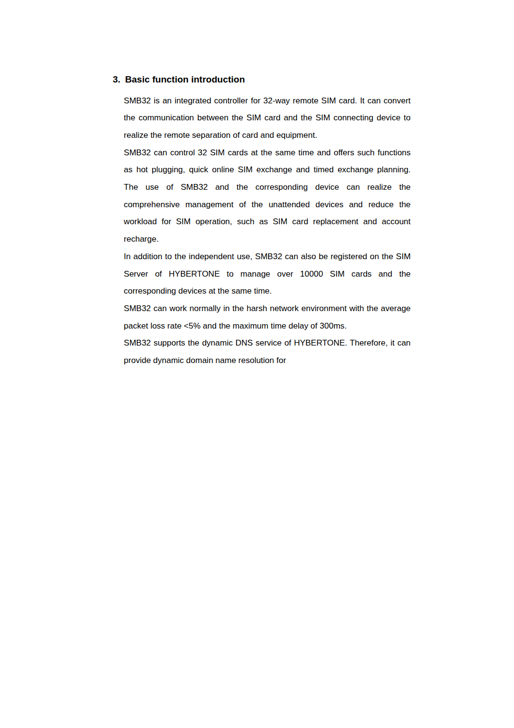3. Basic function introduction
SMB32 is an integrated controller for 32-way remote SIM card. It can convert the communication between the SIM card and the SIM connecting device to realize the remote separation of card and equipment.
SMB32 can control 32 SIM cards at the same time and offers such functions as hot plugging, quick online SIM exchange and timed exchange planning. The use of SMB32 and the corresponding device can realize the comprehensive management of the unattended devices and reduce the workload for SIM operation, such as SIM card replacement and account recharge.
In addition to the independent use, SMB32 can also be registered on the SIM Server of HYBERTONE to manage over 10000 SIM cards and the corresponding devices at the same time.
SMB32 can work normally in the harsh network environment with the average packet loss rate <5% and the maximum time delay of 300ms.
SMB32 supports the dynamic DNS service of HYBERTONE. Therefore, it can provide dynamic domain name resolution for